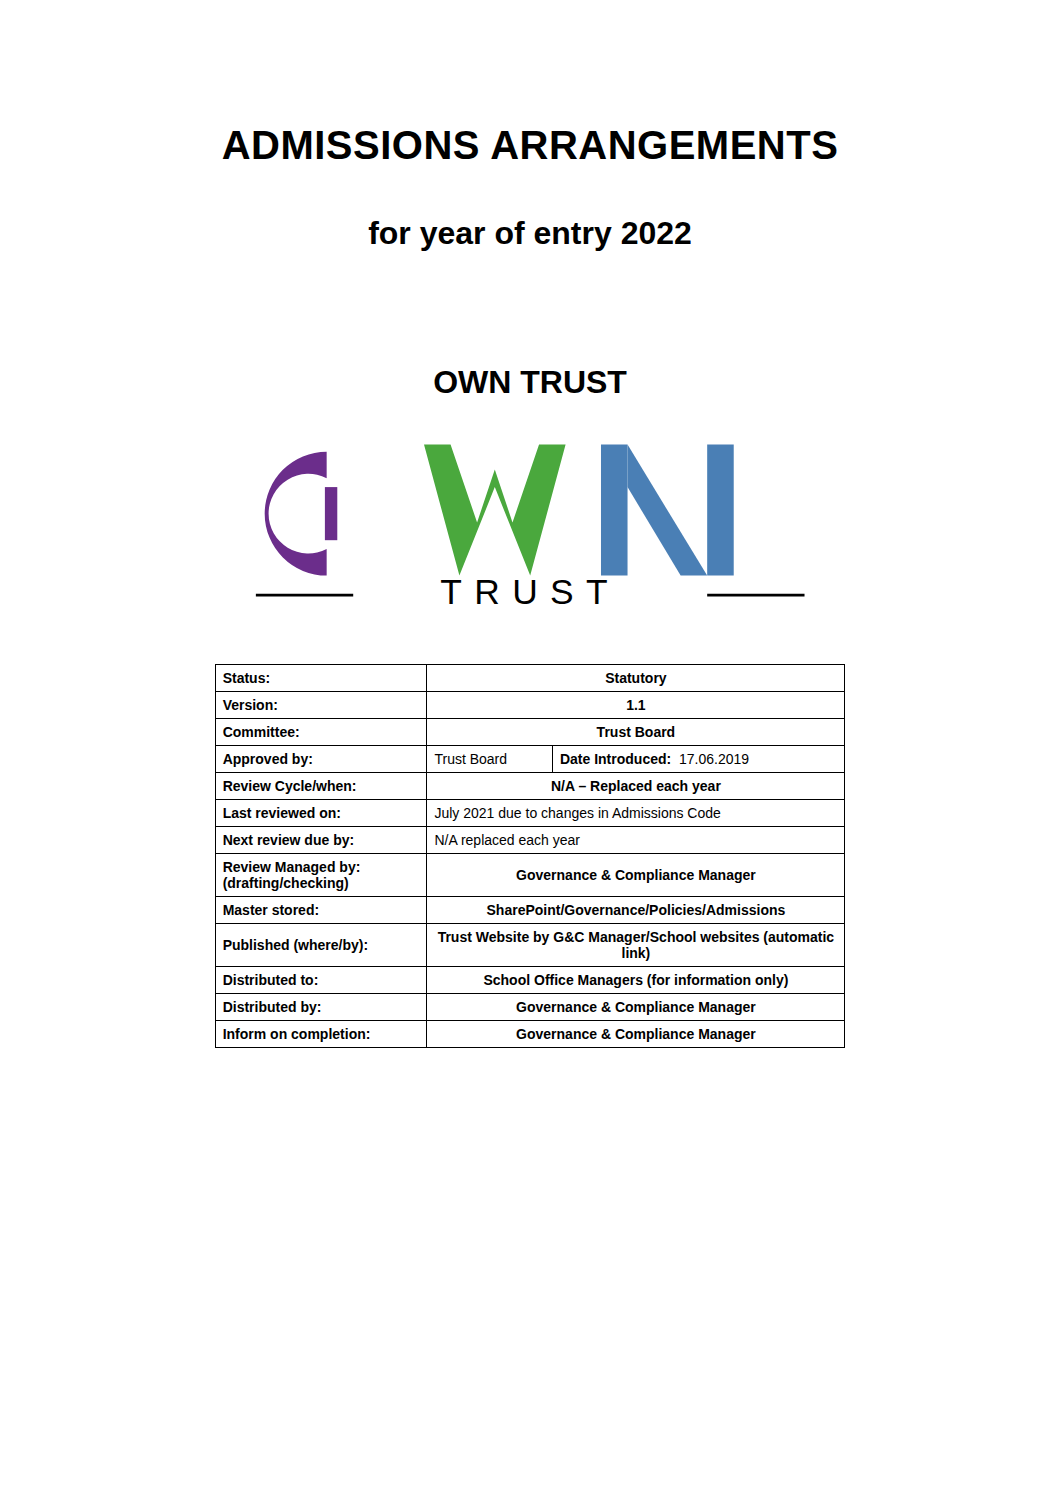ADMISSIONS ARRANGEMENTS
for year of entry 2022
OWN TRUST
TRUST
| Status: | Statutory |
| Version: | 1.1 |
| Committee: | Trust Board |
| Approved by: | Trust Board | Date Introduced: 17.06.2019 |
| Review Cycle/when: | N/A – Replaced each year |
| Last reviewed on: | July 2021 due to changes in Admissions Code |
| Next review due by: | N/A replaced each year |
| Review Managed by: (drafting/checking) | Governance & Compliance Manager |
| Master stored: | SharePoint/Governance/Policies/Admissions |
| Published (where/by): | Trust Website by G&C Manager/School websites (automatic link) |
| Distributed to: | School Office Managers (for information only) |
| Distributed by: | Governance & Compliance Manager |
| Inform on completion: | Governance & Compliance Manager |